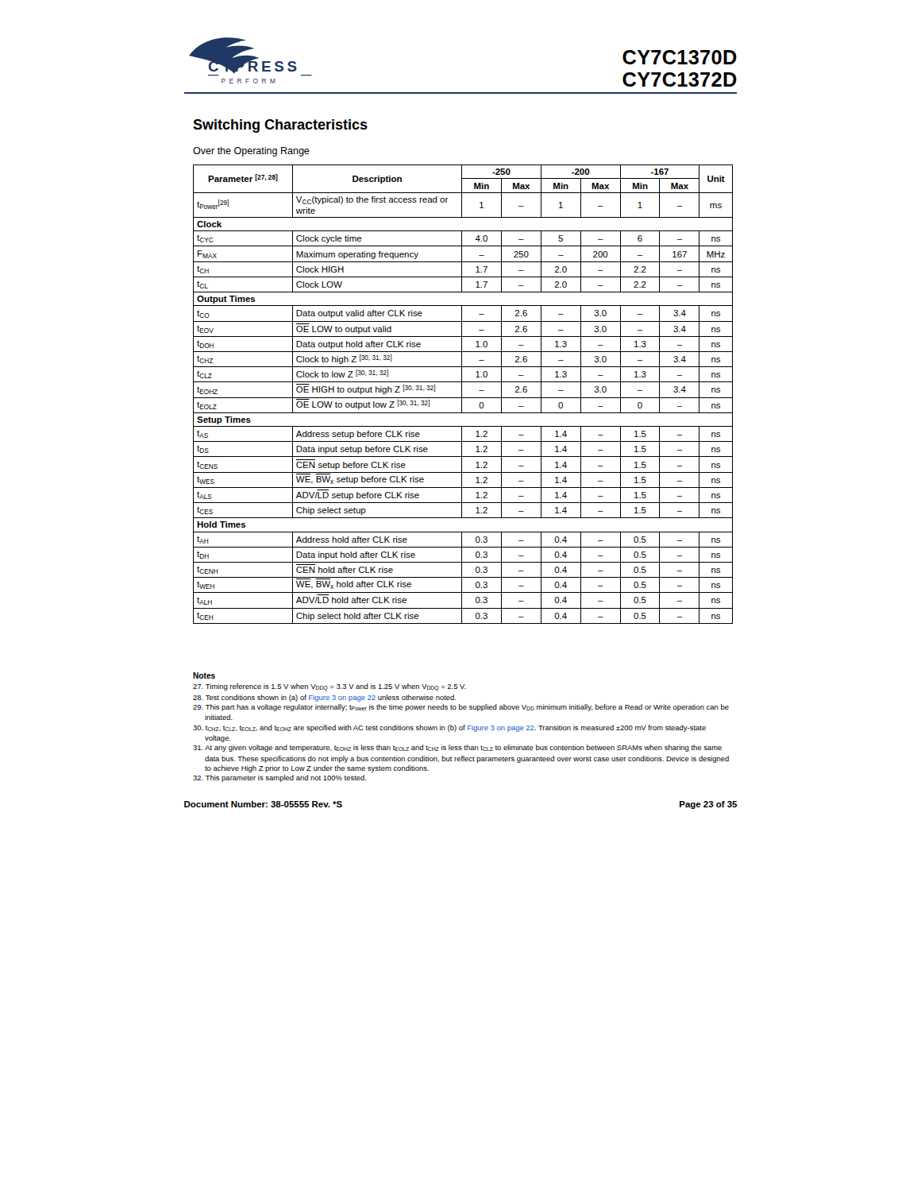CYPRESS PERFORM
CY7C1370D
CY7C1372D
Switching Characteristics
Over the Operating Range
| Parameter [27, 28] | Description | -250 | -200 | -167 | Unit |
| --- | --- | --- | --- | --- | --- |
| Min | Max | Min | Max | Min | Max |
| t Power [29] | V CC (typical) to the first access read or write | 1 | – | 1 | – | 1 | – | ms |
| Clock |
| t CYC | Clock cycle time | 4.0 | – | 5 | – | 6 | – | ns |
| F MAX | Maximum operating frequency | – | 250 | – | 200 | – | 167 | MHz |
| t CH | Clock HIGH | 1.7 | – | 2.0 | – | 2.2 | – | ns |
| t CL | Clock LOW | 1.7 | – | 2.0 | – | 2.2 | – | ns |
| Output Times |
| t CO | Data output valid after CLK rise | – | 2.6 | – | 3.0 | – | 3.4 | ns |
| t EOV | OE LOW to output valid | – | 2.6 | – | 3.0 | – | 3.4 | ns |
| t DOH | Data output hold after CLK rise | 1.0 | – | 1.3 | – | 1.3 | – | ns |
| t CHZ | Clock to high Z [30, 31, 32] | – | 2.6 | – | 3.0 | – | 3.4 | ns |
| t CLZ | Clock to low Z [30, 31, 32] | 1.0 | – | 1.3 | – | 1.3 | – | ns |
| t EOHZ | OE HIGH to output high Z [30, 31, 32] | – | 2.6 | – | 3.0 | – | 3.4 | ns |
| t EOLZ | OE LOW to output low Z [30, 31, 32] | 0 | – | 0 | – | 0 | – | ns |
| Setup Times |
| t AS | Address setup before CLK rise | 1.2 | – | 1.4 | – | 1.5 | – | ns |
| t DS | Data input setup before CLK rise | 1.2 | – | 1.4 | – | 1.5 | – | ns |
| t CENS | CEN setup before CLK rise | 1.2 | – | 1.4 | – | 1.5 | – | ns |
| t WES | WE , BW x setup before CLK rise | 1.2 | – | 1.4 | – | 1.5 | – | ns |
| t ALS | ADV/ LD setup before CLK rise | 1.2 | – | 1.4 | – | 1.5 | – | ns |
| t CES | Chip select setup | 1.2 | – | 1.4 | – | 1.5 | – | ns |
| Hold Times |
| t AH | Address hold after CLK rise | 0.3 | – | 0.4 | – | 0.5 | – | ns |
| t DH | Data input hold after CLK rise | 0.3 | – | 0.4 | – | 0.5 | – | ns |
| t CENH | CEN hold after CLK rise | 0.3 | – | 0.4 | – | 0.5 | – | ns |
| t WEH | WE , BW x hold after CLK rise | 0.3 | – | 0.4 | – | 0.5 | – | ns |
| t ALH | ADV/ LD hold after CLK rise | 0.3 | – | 0.4 | – | 0.5 | – | ns |
| t CEH | Chip select hold after CLK rise | 0.3 | – | 0.4 | – | 0.5 | – | ns |
Notes
27. Timing reference is 1.5 V when VDDQ = 3.3 V and is 1.25 V when VDDQ = 2.5 V.
28. Test conditions shown in (a) of Figure 3 on page 22 unless otherwise noted.
29. This part has a voltage regulator internally; tPower is the time power needs to be supplied above VDD minimum initially, before a Read or Write operation can be initiated.
30. tCHZ, tCLZ, tEOLZ, and tEOHZ are specified with AC test conditions shown in (b) of Figure 3 on page 22. Transition is measured ±200 mV from steady-state voltage.
31. At any given voltage and temperature, tEOHZ is less than tEOLZ and tCHZ is less than tCLZ to eliminate bus contention between SRAMs when sharing the same data bus. These specifications do not imply a bus contention condition, but reflect parameters guaranteed over worst case user conditions. Device is designed to achieve High Z prior to Low Z under the same system conditions.
32. This parameter is sampled and not 100% tested.
Document Number: 38-05555 Rev. *S
Page 23 of 35